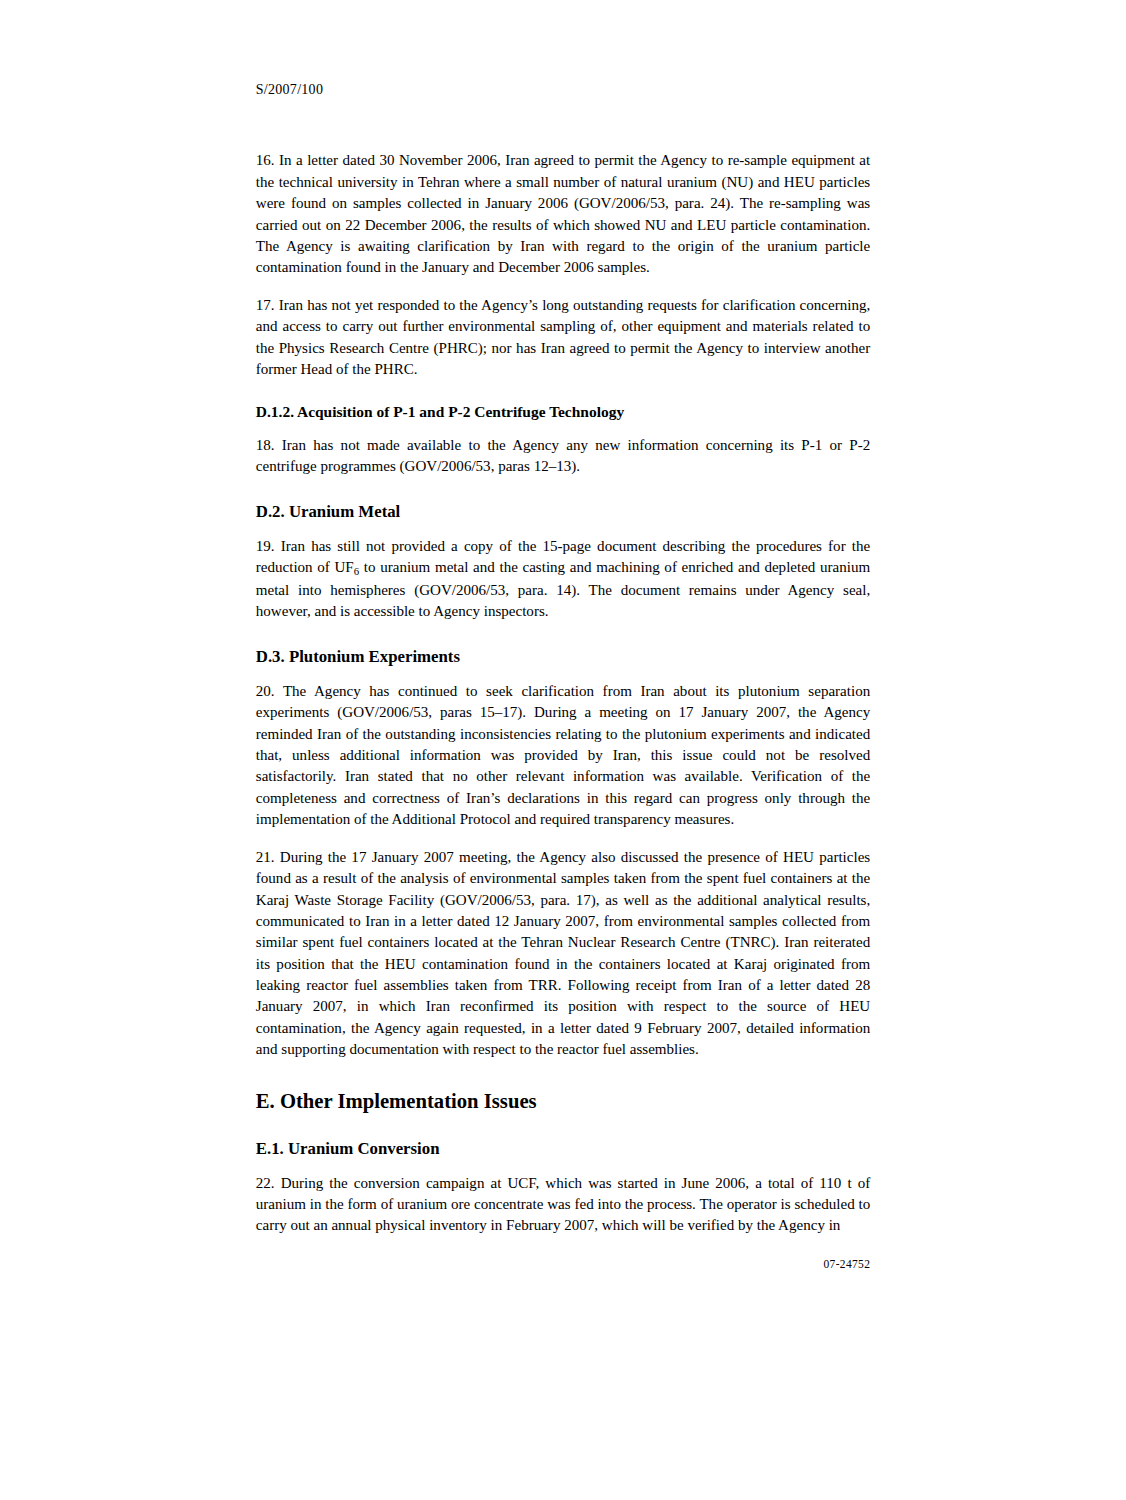S/2007/100
16. In a letter dated 30 November 2006, Iran agreed to permit the Agency to re-sample equipment at the technical university in Tehran where a small number of natural uranium (NU) and HEU particles were found on samples collected in January 2006 (GOV/2006/53, para. 24). The re-sampling was carried out on 22 December 2006, the results of which showed NU and LEU particle contamination. The Agency is awaiting clarification by Iran with regard to the origin of the uranium particle contamination found in the January and December 2006 samples.
17. Iran has not yet responded to the Agency’s long outstanding requests for clarification concerning, and access to carry out further environmental sampling of, other equipment and materials related to the Physics Research Centre (PHRC); nor has Iran agreed to permit the Agency to interview another former Head of the PHRC.
D.1.2. Acquisition of P-1 and P-2 Centrifuge Technology
18. Iran has not made available to the Agency any new information concerning its P-1 or P-2 centrifuge programmes (GOV/2006/53, paras 12–13).
D.2. Uranium Metal
19. Iran has still not provided a copy of the 15-page document describing the procedures for the reduction of UF6 to uranium metal and the casting and machining of enriched and depleted uranium metal into hemispheres (GOV/2006/53, para. 14). The document remains under Agency seal, however, and is accessible to Agency inspectors.
D.3. Plutonium Experiments
20. The Agency has continued to seek clarification from Iran about its plutonium separation experiments (GOV/2006/53, paras 15–17). During a meeting on 17 January 2007, the Agency reminded Iran of the outstanding inconsistencies relating to the plutonium experiments and indicated that, unless additional information was provided by Iran, this issue could not be resolved satisfactorily. Iran stated that no other relevant information was available. Verification of the completeness and correctness of Iran’s declarations in this regard can progress only through the implementation of the Additional Protocol and required transparency measures.
21. During the 17 January 2007 meeting, the Agency also discussed the presence of HEU particles found as a result of the analysis of environmental samples taken from the spent fuel containers at the Karaj Waste Storage Facility (GOV/2006/53, para. 17), as well as the additional analytical results, communicated to Iran in a letter dated 12 January 2007, from environmental samples collected from similar spent fuel containers located at the Tehran Nuclear Research Centre (TNRC). Iran reiterated its position that the HEU contamination found in the containers located at Karaj originated from leaking reactor fuel assemblies taken from TRR. Following receipt from Iran of a letter dated 28 January 2007, in which Iran reconfirmed its position with respect to the source of HEU contamination, the Agency again requested, in a letter dated 9 February 2007, detailed information and supporting documentation with respect to the reactor fuel assemblies.
E. Other Implementation Issues
E.1. Uranium Conversion
22. During the conversion campaign at UCF, which was started in June 2006, a total of 110 t of uranium in the form of uranium ore concentrate was fed into the process. The operator is scheduled to carry out an annual physical inventory in February 2007, which will be verified by the Agency in
07-24752